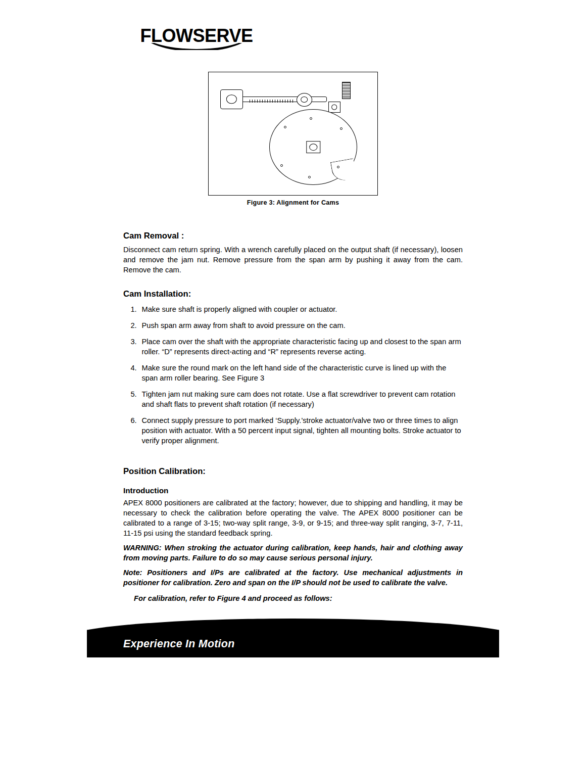FLOWSERVE
Figure 3: Alignment for Cams
Cam Removal :
Disconnect cam return spring. With a wrench carefully placed on the output shaft (if necessary), loosen and remove the jam nut. Remove pressure from the span arm by pushing it away from the cam. Remove the cam.
Cam Installation:
Make sure shaft is properly aligned with coupler or actuator.
Push span arm away from shaft to avoid pressure on the cam.
Place cam over the shaft with the appropriate characteristic facing up and closest to the span arm roller. “D” represents direct-acting and “R” represents reverse acting.
Make sure the round mark on the left hand side of the characteristic curve is lined up with the span arm roller bearing. See Figure 3
Tighten jam nut making sure cam does not rotate. Use a flat screwdriver to prevent cam rotation and shaft flats to prevent shaft rotation (if necessary)
Connect supply pressure to port marked ‘Supply.’stroke actuator/valve two or three times to align position with actuator. With a 50 percent input signal, tighten all mounting bolts. Stroke actuator to verify proper alignment.
Position Calibration:
Introduction
APEX 8000 positioners are calibrated at the factory; however, due to shipping and handling, it may be necessary to check the calibration before operating the valve. The APEX 8000 positioner can be calibrated to a range of 3-15; two-way split range, 3-9, or 9-15; and three-way split ranging, 3-7, 7-11, 11-15 psi using the standard feedback spring.
WARNING: When stroking the actuator during calibration, keep hands, hair and clothing away from moving parts. Failure to do so may cause serious personal injury.
Note: Positioners and I/Ps are calibrated at the factory. Use mechanical adjustments in positioner for calibration. Zero and span on the I/P should not be used to calibrate the valve.
For calibration, refer to Figure 4 and proceed as follows:
Experience In Motion